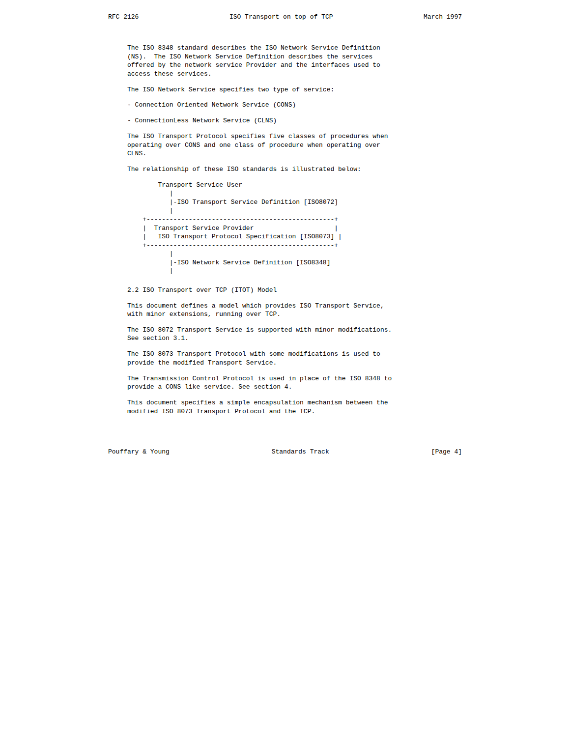RFC 2126 ISO Transport on top of TCP March 1997
The ISO 8348 standard describes the ISO Network Service Definition (NS). The ISO Network Service Definition describes the services offered by the network service Provider and the interfaces used to access these services.
The ISO Network Service specifies two type of service:
Connection Oriented Network Service (CONS)
ConnectionLess Network Service (CLNS)
The ISO Transport Protocol specifies five classes of procedures when operating over CONS and one class of procedure when operating over CLNS.
The relationship of these ISO standards is illustrated below:
        Transport Service User
           |
           |-ISO Transport Service Definition [ISO8072]
           |
    +-------------------------------------------------+
    |  Transport Service Provider                     |
    |   ISO Transport Protocol Specification [ISO8073] |
    +-------------------------------------------------+
           |
           |-ISO Network Service Definition [ISO8348]
           |
2.2 ISO Transport over TCP (ITOT) Model
This document defines a model which provides ISO Transport Service, with minor extensions, running over TCP.
The ISO 8072 Transport Service is supported with minor modifications. See section 3.1.
The ISO 8073 Transport Protocol with some modifications is used to provide the modified Transport Service.
The Transmission Control Protocol is used in place of the ISO 8348 to provide a CONS like service. See section 4.
This document specifies a simple encapsulation mechanism between the modified ISO 8073 Transport Protocol and the TCP.
Pouffary & Young Standards Track [Page 4]